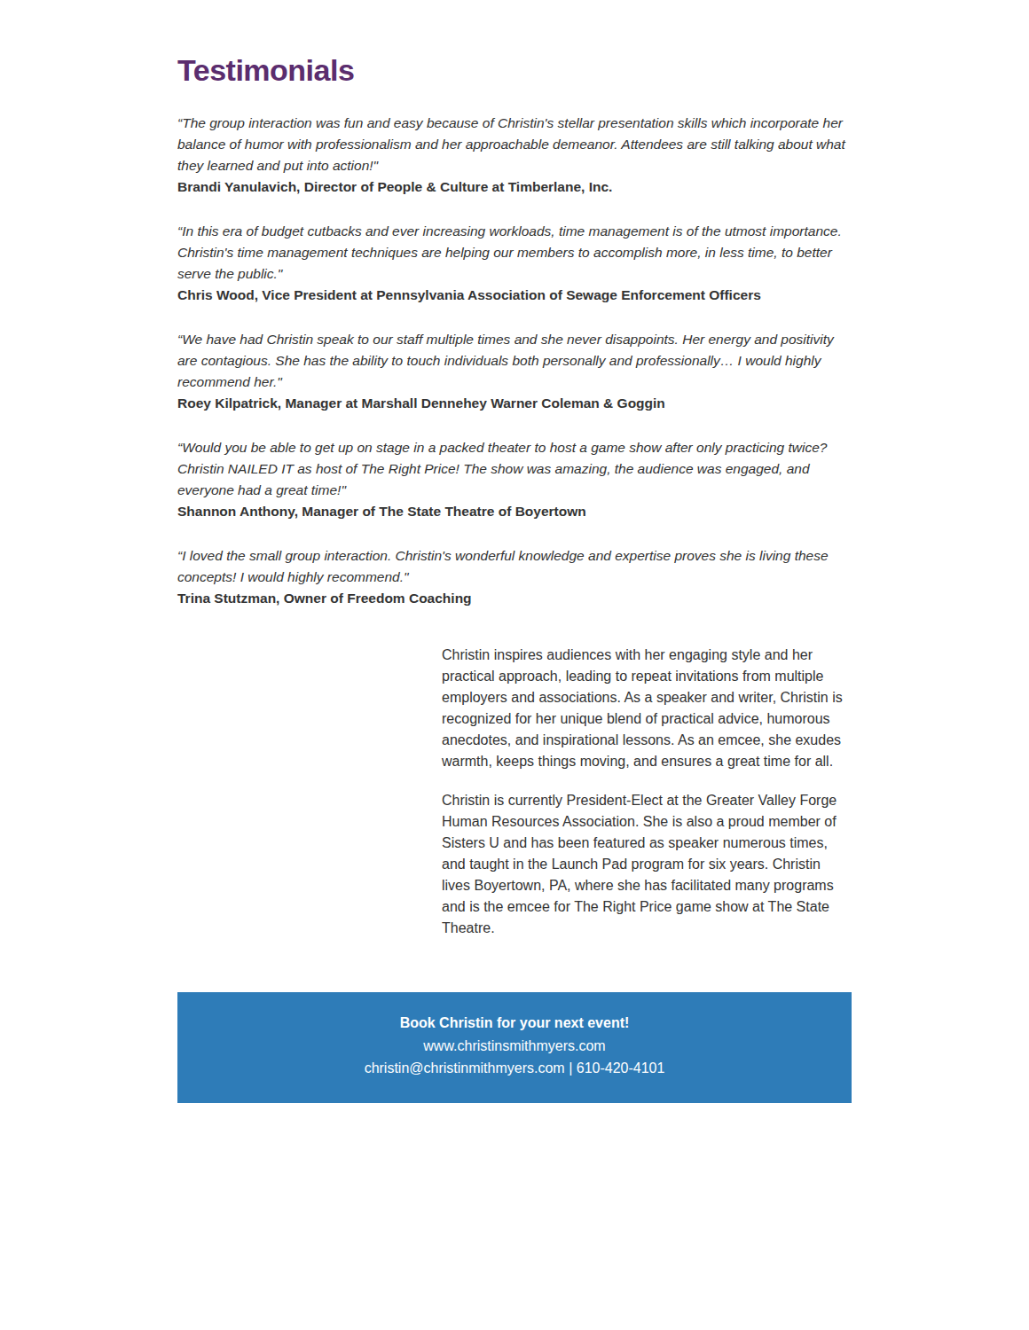Testimonials
“The group interaction was fun and easy because of Christin's stellar presentation skills which incorporate her balance of humor with professionalism and her approachable demeanor. Attendees are still talking about what they learned and put into action!"
Brandi Yanulavich, Director of People & Culture at Timberlane, Inc.
“In this era of budget cutbacks and ever increasing workloads, time management is of the utmost importance. Christin's time management techniques are helping our members to accomplish more, in less time, to better serve the public."
Chris Wood, Vice President at Pennsylvania Association of Sewage Enforcement Officers
“We have had Christin speak to our staff multiple times and she never disappoints. Her energy and positivity are contagious. She has the ability to touch individuals both personally and professionally… I would highly recommend her."
Roey Kilpatrick, Manager at Marshall Dennehey Warner Coleman & Goggin
“Would you be able to get up on stage in a packed theater to host a game show after only practicing twice? Christin NAILED IT as host of The Right Price! The show was amazing, the audience was engaged, and everyone had a great time!"
Shannon Anthony, Manager of The State Theatre of Boyertown
“I loved the small group interaction. Christin's wonderful knowledge and expertise proves she is living these concepts! I would highly recommend."
Trina Stutzman, Owner of Freedom Coaching
Christin inspires audiences with her engaging style and her practical approach, leading to repeat invitations from multiple employers and associations. As a speaker and writer, Christin is recognized for her unique blend of practical advice, humorous anecdotes, and inspirational lessons. As an emcee, she exudes warmth, keeps things moving, and ensures a great time for all.
Christin is currently President-Elect at the Greater Valley Forge Human Resources Association. She is also a proud member of Sisters U and has been featured as speaker numerous times, and taught in the Launch Pad program for six years. Christin lives Boyertown, PA, where she has facilitated many programs and is the emcee for The Right Price game show at The State Theatre.
Book Christin for your next event!
www.christinsmithmyers.com
christin@christinmithmyers.com | 610-420-4101